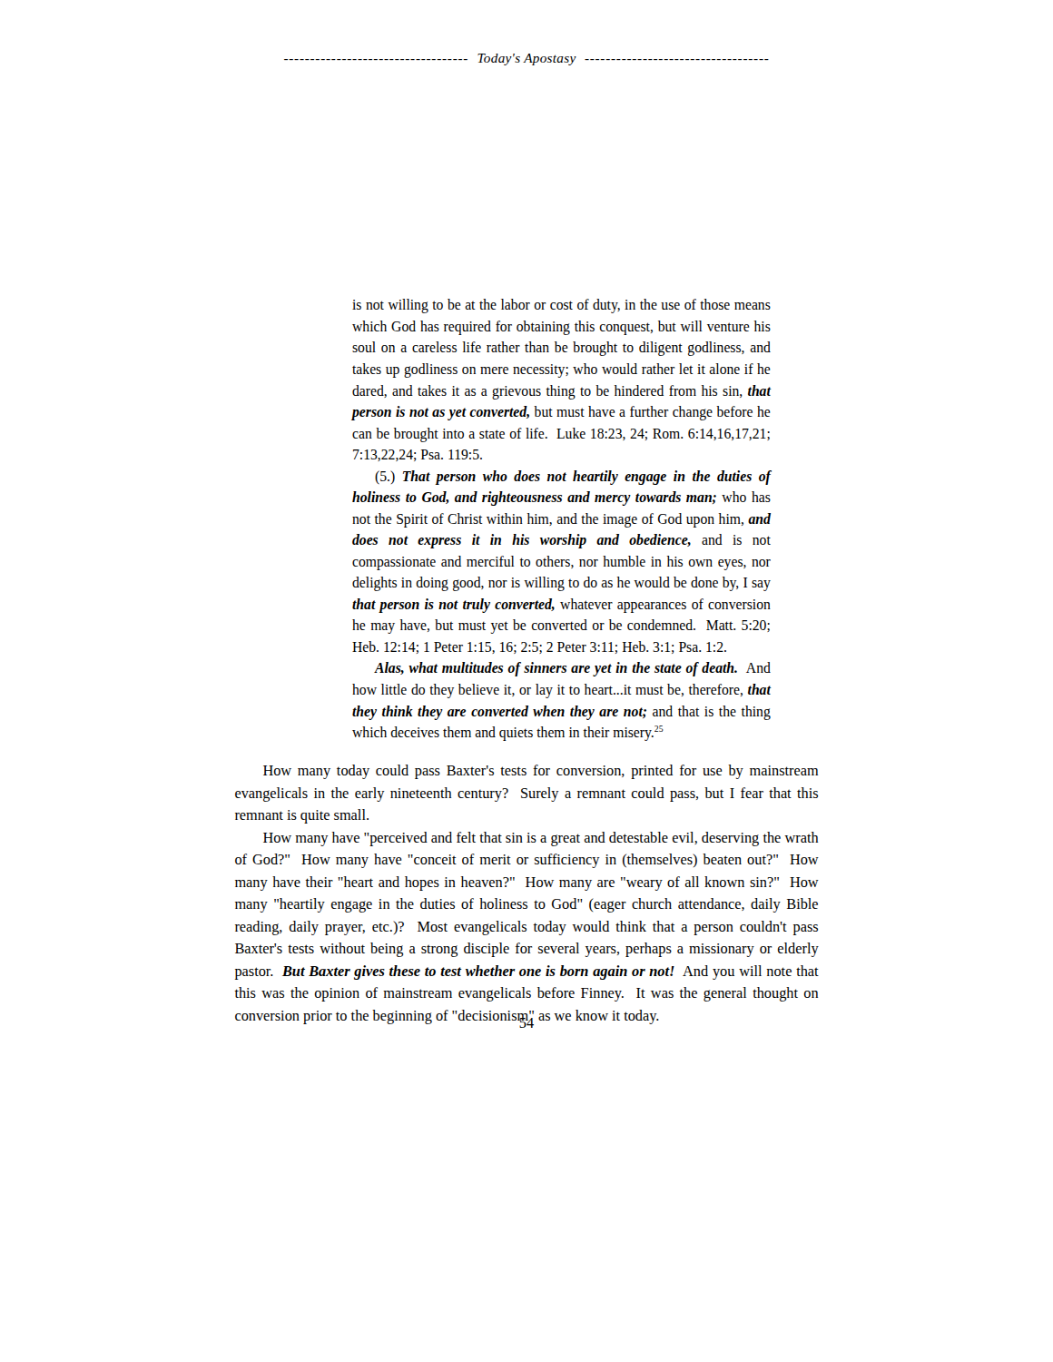----------------------------------- Today's Apostasy -----------------------------------
is not willing to be at the labor or cost of duty, in the use of those means which God has required for obtaining this conquest, but will venture his soul on a careless life rather than be brought to diligent godliness, and takes up godliness on mere necessity; who would rather let it alone if he dared, and takes it as a grievous thing to be hindered from his sin, that person is not as yet converted, but must have a further change before he can be brought into a state of life. Luke 18:23, 24; Rom. 6:14,16,17,21; 7:13,22,24; Psa. 119:5.
(5.) That person who does not heartily engage in the duties of holiness to God, and righteousness and mercy towards man; who has not the Spirit of Christ within him, and the image of God upon him, and does not express it in his worship and obedience, and is not compassionate and merciful to others, nor humble in his own eyes, nor delights in doing good, nor is willing to do as he would be done by, I say that person is not truly converted, whatever appearances of conversion he may have, but must yet be converted or be condemned. Matt. 5:20; Heb. 12:14; 1 Peter 1:15, 16; 2:5; 2 Peter 3:11; Heb. 3:1; Psa. 1:2.
Alas, what multitudes of sinners are yet in the state of death. And how little do they believe it, or lay it to heart...it must be, therefore, that they think they are converted when they are not; and that is the thing which deceives them and quiets them in their misery.25
How many today could pass Baxter's tests for conversion, printed for use by mainstream evangelicals in the early nineteenth century? Surely a remnant could pass, but I fear that this remnant is quite small.
How many have "perceived and felt that sin is a great and detestable evil, deserving the wrath of God?" How many have "conceit of merit or sufficiency in (themselves) beaten out?" How many have their "heart and hopes in heaven?" How many are "weary of all known sin?" How many "heartily engage in the duties of holiness to God" (eager church attendance, daily Bible reading, daily prayer, etc.)? Most evangelicals today would think that a person couldn't pass Baxter's tests without being a strong disciple for several years, perhaps a missionary or elderly pastor. But Baxter gives these to test whether one is born again or not! And you will note that this was the opinion of mainstream evangelicals before Finney. It was the general thought on conversion prior to the beginning of "decisionism" as we know it today.
54